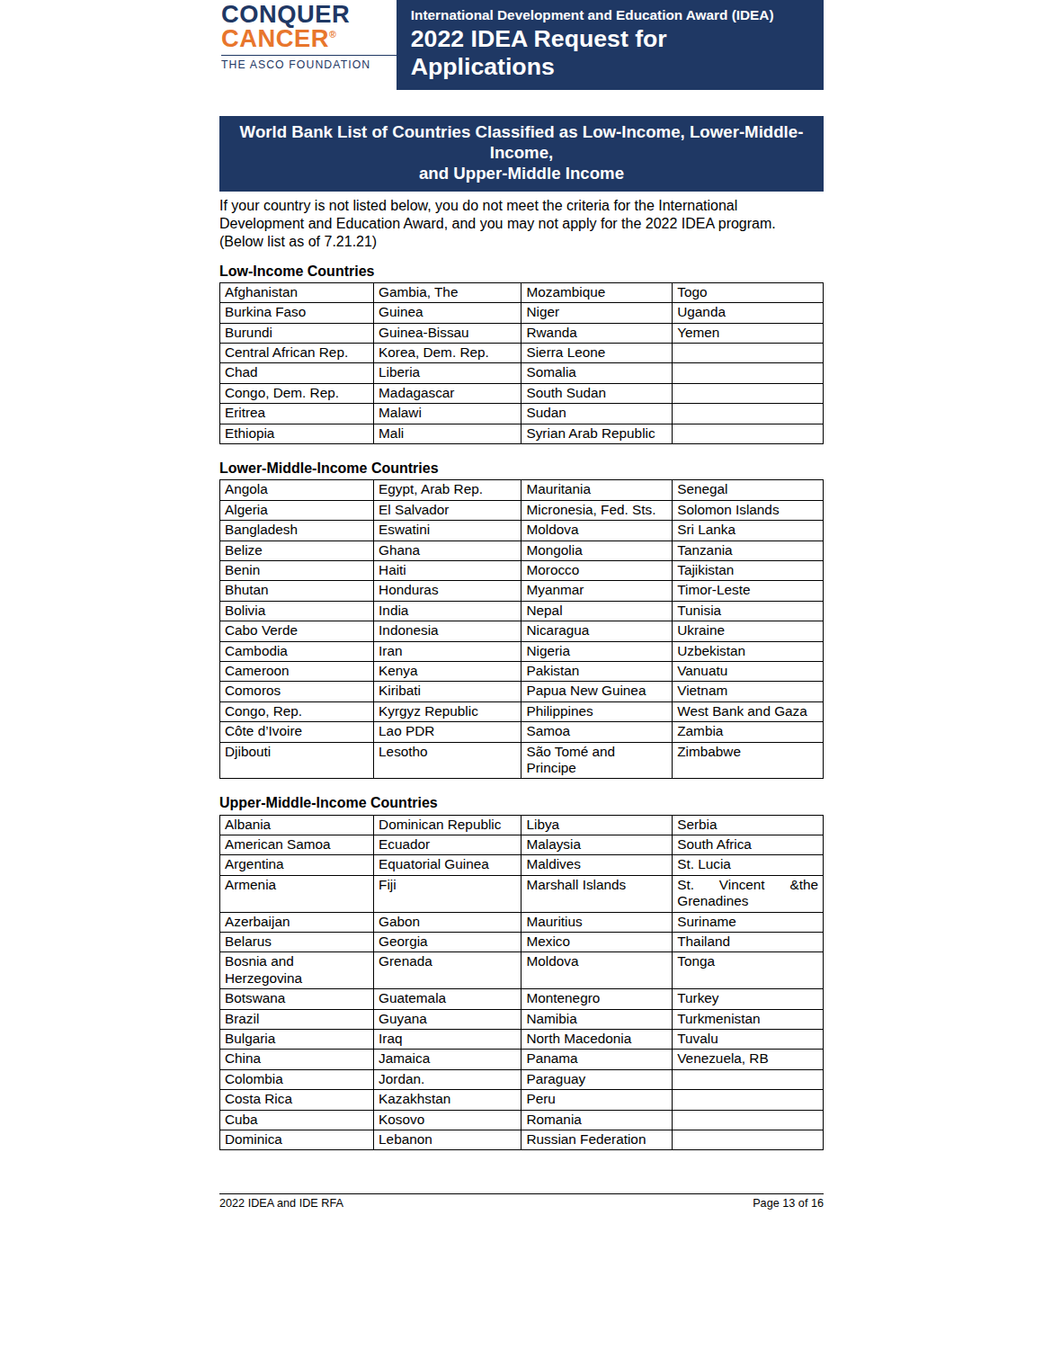CONQUER
CANCER®
THE ASCO FOUNDATION
International Development and Education Award (IDEA)
2022 IDEA Request for Applications
World Bank List of Countries Classified as Low-Income, Lower-Middle-Income,
and Upper-Middle Income
If your country is not listed below, you do not meet the criteria for the International Development and Education Award, and you may not apply for the 2022 IDEA program. (Below list as of 7.21.21)
Low-Income Countries
| Afghanistan | Gambia, The | Mozambique | Togo |
| Burkina Faso | Guinea | Niger | Uganda |
| Burundi | Guinea-Bissau | Rwanda | Yemen |
| Central African Rep. | Korea, Dem. Rep. | Sierra Leone | |
| Chad | Liberia | Somalia | |
| Congo, Dem. Rep. | Madagascar | South Sudan | |
| Eritrea | Malawi | Sudan | |
| Ethiopia | Mali | Syrian Arab Republic | |
Lower-Middle-Income Countries
| Angola | Egypt, Arab Rep. | Mauritania | Senegal |
| Algeria | El Salvador | Micronesia, Fed. Sts. | Solomon Islands |
| Bangladesh | Eswatini | Moldova | Sri Lanka |
| Belize | Ghana | Mongolia | Tanzania |
| Benin | Haiti | Morocco | Tajikistan |
| Bhutan | Honduras | Myanmar | Timor-Leste |
| Bolivia | India | Nepal | Tunisia |
| Cabo Verde | Indonesia | Nicaragua | Ukraine |
| Cambodia | Iran | Nigeria | Uzbekistan |
| Cameroon | Kenya | Pakistan | Vanuatu |
| Comoros | Kiribati | Papua New Guinea | Vietnam |
| Congo, Rep. | Kyrgyz Republic | Philippines | West Bank and Gaza |
| Côte d’Ivoire | Lao PDR | Samoa | Zambia |
| Djibouti | Lesotho | São Tomé and Principe | Zimbabwe |
Upper-Middle-Income Countries
| Albania | Dominican Republic | Libya | Serbia |
| American Samoa | Ecuador | Malaysia | South Africa |
| Argentina | Equatorial Guinea | Maldives | St. Lucia |
| Armenia | Fiji | Marshall Islands | St. Vincent &the Grenadines |
| Azerbaijan | Gabon | Mauritius | Suriname |
| Belarus | Georgia | Mexico | Thailand |
| Bosnia and Herzegovina | Grenada | Moldova | Tonga |
| Botswana | Guatemala | Montenegro | Turkey |
| Brazil | Guyana | Namibia | Turkmenistan |
| Bulgaria | Iraq | North Macedonia | Tuvalu |
| China | Jamaica | Panama | Venezuela, RB |
| Colombia | Jordan. | Paraguay | |
| Costa Rica | Kazakhstan | Peru | |
| Cuba | Kosovo | Romania | |
| Dominica | Lebanon | Russian Federation | |
2022 IDEA and IDE RFA Page 13 of 16